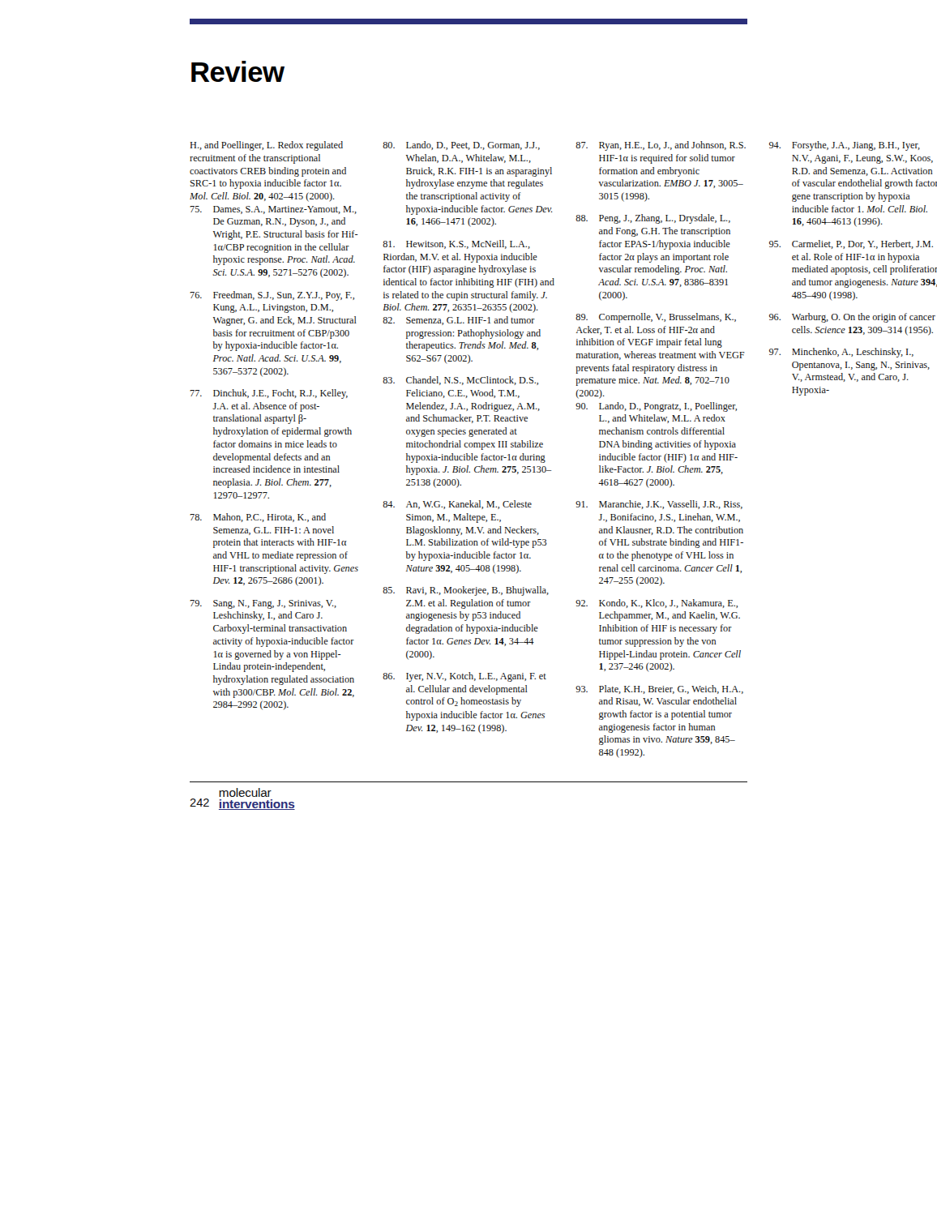Review
H., and Poellinger, L. Redox regulated recruitment of the transcriptional coactivators CREB binding protein and SRC-1 to hypoxia inducible factor 1α. Mol. Cell. Biol. 20, 402–415 (2000).
75. Dames, S.A., Martinez-Yamout, M., De Guzman, R.N., Dyson, J., and Wright, P.E. Structural basis for Hif-1α/CBP recognition in the cellular hypoxic response. Proc. Natl. Acad. Sci. U.S.A. 99, 5271–5276 (2002).
76. Freedman, S.J., Sun, Z.Y.J., Poy, F., Kung, A.L., Livingston, D.M., Wagner, G. and Eck, M.J. Structural basis for recruitment of CBP/p300 by hypoxia-inducible factor-1α. Proc. Natl. Acad. Sci. U.S.A. 99, 5367–5372 (2002).
77. Dinchuk, J.E., Focht, R.J., Kelley, J.A. et al. Absence of post-translational aspartyl β-hydroxylation of epidermal growth factor domains in mice leads to developmental defects and an increased incidence in intestinal neoplasia. J. Biol. Chem. 277, 12970–12977.
78. Mahon, P.C., Hirota, K., and Semenza, G.L. FIH-1: A novel protein that interacts with HIF-1α and VHL to mediate repression of HIF-1 transcriptional activity. Genes Dev. 12, 2675–2686 (2001).
79. Sang, N., Fang, J., Srinivas, V., Leshchinsky, I., and Caro J. Carboxyl-terminal transactivation activity of hypoxia-inducible factor 1α is governed by a von Hippel-Lindau protein-independent, hydroxylation regulated association with p300/CBP. Mol. Cell. Biol. 22, 2984–2992 (2002).
80. Lando, D., Peet, D., Gorman, J.J., Whelan, D.A., Whitelaw, M.L., Bruick, R.K. FIH-1 is an asparaginyl hydroxylase enzyme that regulates the transcriptional activity of hypoxia-inducible factor. Genes Dev. 16, 1466–1471 (2002).
81. Hewitson, K.S., McNeill, L.A.,
Riordan, M.V. et al. Hypoxia inducible factor (HIF) asparagine hydroxylase is identical to factor inhibiting HIF (FIH) and is related to the cupin structural family. J. Biol. Chem. 277, 26351–26355 (2002).
82. Semenza, G.L. HIF-1 and tumor progression: Pathophysiology and therapeutics. Trends Mol. Med. 8, S62–S67 (2002).
83. Chandel, N.S., McClintock, D.S., Feliciano, C.E., Wood, T.M., Melendez, J.A., Rodriguez, A.M., and Schumacker, P.T. Reactive oxygen species generated at mitochondrial compex III stabilize hypoxia-inducible factor-1α during hypoxia. J. Biol. Chem. 275, 25130–25138 (2000).
84. An, W.G., Kanekal, M., Celeste Simon, M., Maltepe, E., Blagosklonny, M.V. and Neckers, L.M. Stabilization of wild-type p53 by hypoxia-inducible factor 1α. Nature 392, 405–408 (1998).
85. Ravi, R., Mookerjee, B., Bhujwalla, Z.M. et al. Regulation of tumor angiogenesis by p53 induced degradation of hypoxia-inducible factor 1α. Genes Dev. 14, 34–44 (2000).
86. Iyer, N.V., Kotch, L.E., Agani, F. et al. Cellular and developmental control of O2 homeostasis by hypoxia inducible factor 1α. Genes Dev. 12, 149–162 (1998).
87. Ryan, H.E., Lo, J., and Johnson, R.S. HIF-1α is required for solid tumor formation and embryonic vascularization. EMBO J. 17, 3005–3015 (1998).
88. Peng, J., Zhang, L., Drysdale, L., and Fong, G.H. The transcription factor EPAS-1/hypoxia inducible factor 2α plays an important role vascular remodeling. Proc. Natl. Acad. Sci. U.S.A. 97, 8386–8391 (2000).
89. Compernolle, V., Brusselmans, K.,
Acker, T. et al. Loss of HIF-2α and inhibition of VEGF impair fetal lung maturation, whereas treatment with VEGF prevents fatal respiratory distress in premature mice. Nat. Med. 8, 702–710 (2002).
90. Lando, D., Pongratz, I., Poellinger, L., and Whitelaw, M.L. A redox mechanism controls differential DNA binding activities of hypoxia inducible factor (HIF) 1α and HIF-like-Factor. J. Biol. Chem. 275, 4618–4627 (2000).
91. Maranchie, J.K., Vasselli, J.R., Riss, J., Bonifacino, J.S., Linehan, W.M., and Klausner, R.D. The contribution of VHL substrate binding and HIF1-α to the phenotype of VHL loss in renal cell carcinoma. Cancer Cell 1, 247–255 (2002).
92. Kondo, K., Klco, J., Nakamura, E., Lechpammer, M., and Kaelin, W.G. Inhibition of HIF is necessary for tumor suppression by the von Hippel-Lindau protein. Cancer Cell 1, 237–246 (2002).
93. Plate, K.H., Breier, G., Weich, H.A., and Risau, W. Vascular endothelial growth factor is a potential tumor angiogenesis factor in human gliomas in vivo. Nature 359, 845–848 (1992).
94. Forsythe, J.A., Jiang, B.H., Iyer, N.V., Agani, F., Leung, S.W., Koos, R.D. and Semenza, G.L. Activation of vascular endothelial growth factor gene transcription by hypoxia inducible factor 1. Mol. Cell. Biol. 16, 4604–4613 (1996).
95. Carmeliet, P., Dor, Y., Herbert, J.M. et al. Role of HIF-1α in hypoxia mediated apoptosis, cell proliferation and tumor angiogenesis. Nature 394, 485–490 (1998).
96. Warburg, O. On the origin of cancer cells. Science 123, 309–314 (1956).
97. Minchenko, A., Leschinsky, I., Opentanova, I., Sang, N., Srinivas, V., Armstead, V., and Caro, J. Hypoxia-
242
molecular
interventions